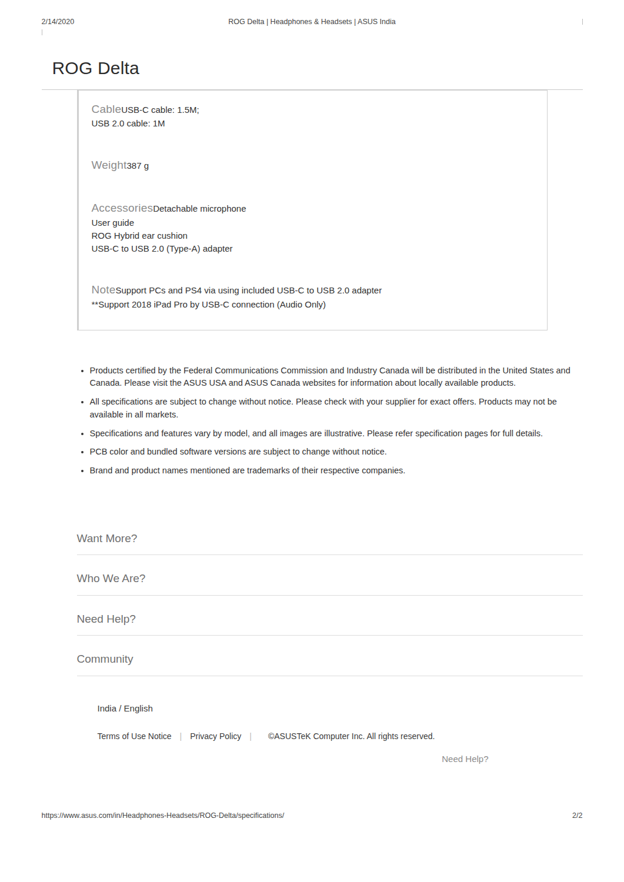2/14/2020
ROG Delta | Headphones & Headsets | ASUS India
ROG Delta
Cable USB-C cable: 1.5M; USB 2.0 cable: 1M
Weight 387 g
Accessories Detachable microphone User guide ROG Hybrid ear cushion USB-C to USB 2.0 (Type-A) adapter
Note Support PCs and PS4 via using included USB-C to USB 2.0 adapter**Support 2018 iPad Pro by USB-C connection (Audio Only)
Products certified by the Federal Communications Commission and Industry Canada will be distributed in the United States and Canada. Please visit the ASUS USA and ASUS Canada websites for information about locally available products.
All specifications are subject to change without notice. Please check with your supplier for exact offers. Products may not be available in all markets.
Specifications and features vary by model, and all images are illustrative. Please refer specification pages for full details.
PCB color and bundled software versions are subject to change without notice.
Brand and product names mentioned are trademarks of their respective companies.
Want More?
Who We Are?
Need Help?
Community
India / English
Terms of Use Notice | Privacy Policy | ©ASUSTeK Computer Inc. All rights reserved.
Need Help?
https://www.asus.com/in/Headphones-Headsets/ROG-Delta/specifications/ 2/2